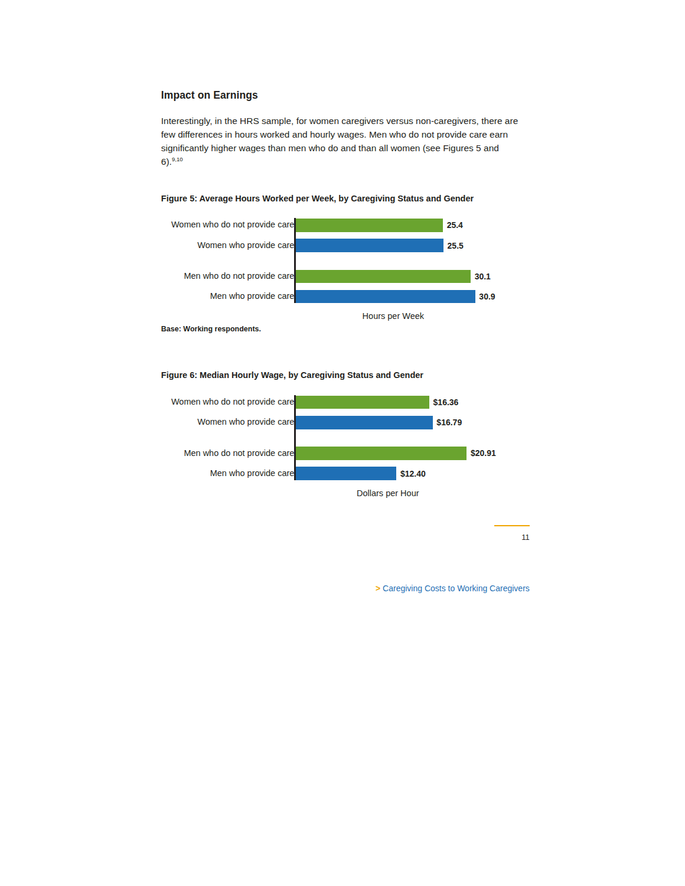Impact on Earnings
Interestingly, in the HRS sample, for women caregivers versus non-caregivers, there are few differences in hours worked and hourly wages. Men who do not provide care earn significantly higher wages than men who do and than all women (see Figures 5 and 6).9,10
Figure 5: Average Hours Worked per Week, by Caregiving Status and Gender
| Women who do not provide care | 25.4 |
| Women who provide care | 25.5 |
| Men who do not provide care | 30.1 |
| Men who provide care | 30.9 |
Hours per Week
Base: Working respondents.
Figure 6: Median Hourly Wage, by Caregiving Status and Gender
| Women who do not provide care | $16.36 |
| Women who provide care | $16.79 |
| Men who do not provide care | $20.91 |
| Men who provide care | $12.40 |
Dollars per Hour
11
> Caregiving Costs to Working Caregivers